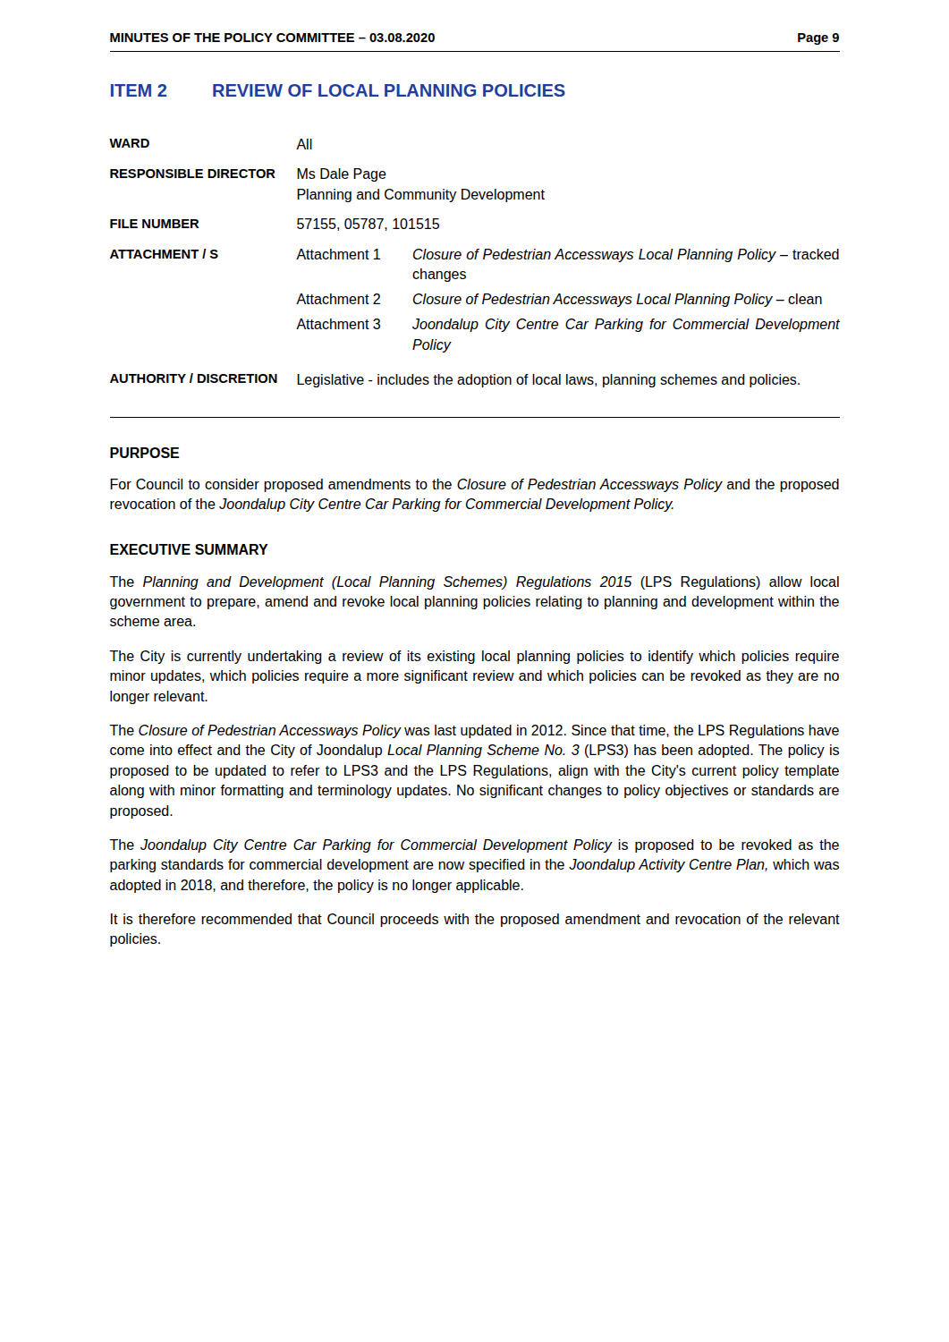MINUTES OF THE POLICY COMMITTEE – 03.08.2020 Page 9
ITEM 2 REVIEW OF LOCAL PLANNING POLICIES
| Ward | All |
| Responsible Director | Ms Dale Page Planning and Community Development |
| File Number | 57155, 05787, 101515 |
| Attachment / S | / Attachment 1 / Closure of Pedestrian Accessways Local Planning Policy – tracked changes / / Attachment 2 / Closure of Pedestrian Accessways Local Planning Policy – clean / / Attachment 3 / Joondalup City Centre Car Parking for Commercial Development Policy / |
| Authority / Discretion | Legislative - includes the adoption of local laws, planning schemes and policies. |
Purpose
For Council to consider proposed amendments to the Closure of Pedestrian Accessways Policy and the proposed revocation of the Joondalup City Centre Car Parking for Commercial Development Policy.
Executive Summary
The Planning and Development (Local Planning Schemes) Regulations 2015 (LPS Regulations) allow local government to prepare, amend and revoke local planning policies relating to planning and development within the scheme area.
The City is currently undertaking a review of its existing local planning policies to identify which policies require minor updates, which policies require a more significant review and which policies can be revoked as they are no longer relevant.
The Closure of Pedestrian Accessways Policy was last updated in 2012. Since that time, the LPS Regulations have come into effect and the City of Joondalup Local Planning Scheme No. 3 (LPS3) has been adopted. The policy is proposed to be updated to refer to LPS3 and the LPS Regulations, align with the City's current policy template along with minor formatting and terminology updates. No significant changes to policy objectives or standards are proposed.
The Joondalup City Centre Car Parking for Commercial Development Policy is proposed to be revoked as the parking standards for commercial development are now specified in the Joondalup Activity Centre Plan, which was adopted in 2018, and therefore, the policy is no longer applicable.
It is therefore recommended that Council proceeds with the proposed amendment and revocation of the relevant policies.